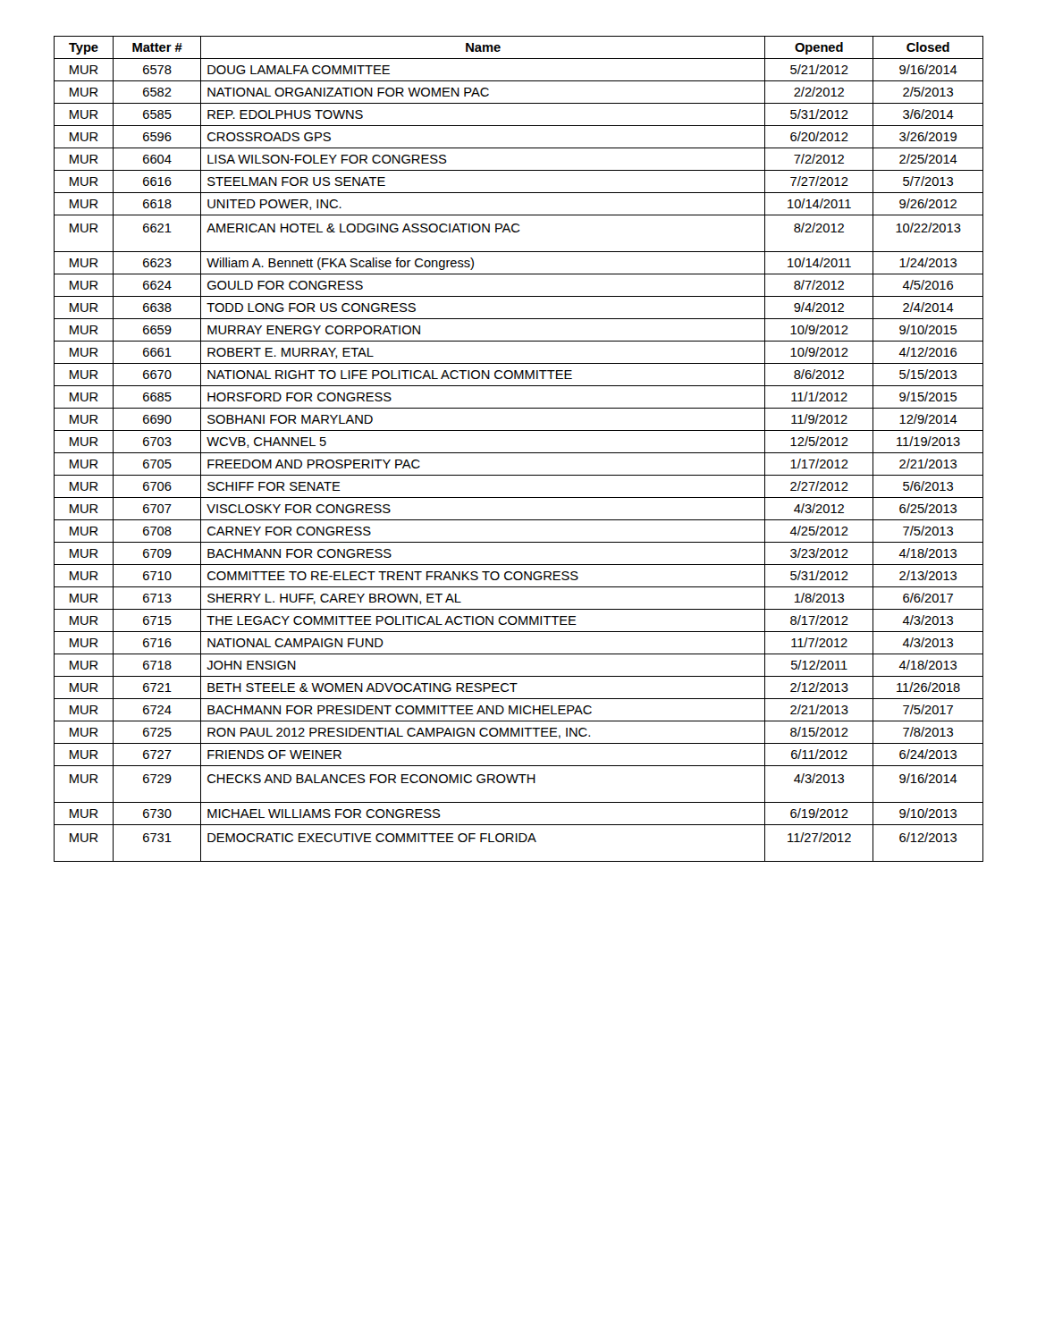| Type | Matter # | Name | Opened | Closed |
| --- | --- | --- | --- | --- |
| MUR | 6578 | DOUG LAMALFA COMMITTEE | 5/21/2012 | 9/16/2014 |
| MUR | 6582 | NATIONAL ORGANIZATION FOR WOMEN PAC | 2/2/2012 | 2/5/2013 |
| MUR | 6585 | REP. EDOLPHUS TOWNS | 5/31/2012 | 3/6/2014 |
| MUR | 6596 | CROSSROADS GPS | 6/20/2012 | 3/26/2019 |
| MUR | 6604 | LISA WILSON-FOLEY FOR CONGRESS | 7/2/2012 | 2/25/2014 |
| MUR | 6616 | STEELMAN FOR US SENATE | 7/27/2012 | 5/7/2013 |
| MUR | 6618 | UNITED POWER, INC. | 10/14/2011 | 9/26/2012 |
| MUR | 6621 | AMERICAN HOTEL & LODGING ASSOCIATION PAC | 8/2/2012 | 10/22/2013 |
| MUR | 6623 | William A. Bennett (FKA Scalise for Congress) | 10/14/2011 | 1/24/2013 |
| MUR | 6624 | GOULD FOR CONGRESS | 8/7/2012 | 4/5/2016 |
| MUR | 6638 | TODD LONG FOR US CONGRESS | 9/4/2012 | 2/4/2014 |
| MUR | 6659 | MURRAY ENERGY CORPORATION | 10/9/2012 | 9/10/2015 |
| MUR | 6661 | ROBERT E. MURRAY, ETAL | 10/9/2012 | 4/12/2016 |
| MUR | 6670 | NATIONAL RIGHT TO LIFE POLITICAL ACTION COMMITTEE | 8/6/2012 | 5/15/2013 |
| MUR | 6685 | HORSFORD FOR CONGRESS | 11/1/2012 | 9/15/2015 |
| MUR | 6690 | SOBHANI FOR MARYLAND | 11/9/2012 | 12/9/2014 |
| MUR | 6703 | WCVB, CHANNEL 5 | 12/5/2012 | 11/19/2013 |
| MUR | 6705 | FREEDOM AND PROSPERITY PAC | 1/17/2012 | 2/21/2013 |
| MUR | 6706 | SCHIFF FOR SENATE | 2/27/2012 | 5/6/2013 |
| MUR | 6707 | VISCLOSKY FOR CONGRESS | 4/3/2012 | 6/25/2013 |
| MUR | 6708 | CARNEY FOR CONGRESS | 4/25/2012 | 7/5/2013 |
| MUR | 6709 | BACHMANN FOR CONGRESS | 3/23/2012 | 4/18/2013 |
| MUR | 6710 | COMMITTEE TO RE-ELECT TRENT FRANKS TO CONGRESS | 5/31/2012 | 2/13/2013 |
| MUR | 6713 | SHERRY L. HUFF, CAREY BROWN, ET AL | 1/8/2013 | 6/6/2017 |
| MUR | 6715 | THE LEGACY COMMITTEE POLITICAL ACTION COMMITTEE | 8/17/2012 | 4/3/2013 |
| MUR | 6716 | NATIONAL CAMPAIGN FUND | 11/7/2012 | 4/3/2013 |
| MUR | 6718 | JOHN ENSIGN | 5/12/2011 | 4/18/2013 |
| MUR | 6721 | BETH STEELE & WOMEN ADVOCATING RESPECT | 2/12/2013 | 11/26/2018 |
| MUR | 6724 | BACHMANN FOR PRESIDENT COMMITTEE AND MICHELEPAC | 2/21/2013 | 7/5/2017 |
| MUR | 6725 | RON PAUL 2012 PRESIDENTIAL CAMPAIGN COMMITTEE, INC. | 8/15/2012 | 7/8/2013 |
| MUR | 6727 | FRIENDS OF WEINER | 6/11/2012 | 6/24/2013 |
| MUR | 6729 | CHECKS AND BALANCES FOR ECONOMIC GROWTH | 4/3/2013 | 9/16/2014 |
| MUR | 6730 | MICHAEL WILLIAMS FOR CONGRESS | 6/19/2012 | 9/10/2013 |
| MUR | 6731 | DEMOCRATIC EXECUTIVE COMMITTEE OF FLORIDA | 11/27/2012 | 6/12/2013 |